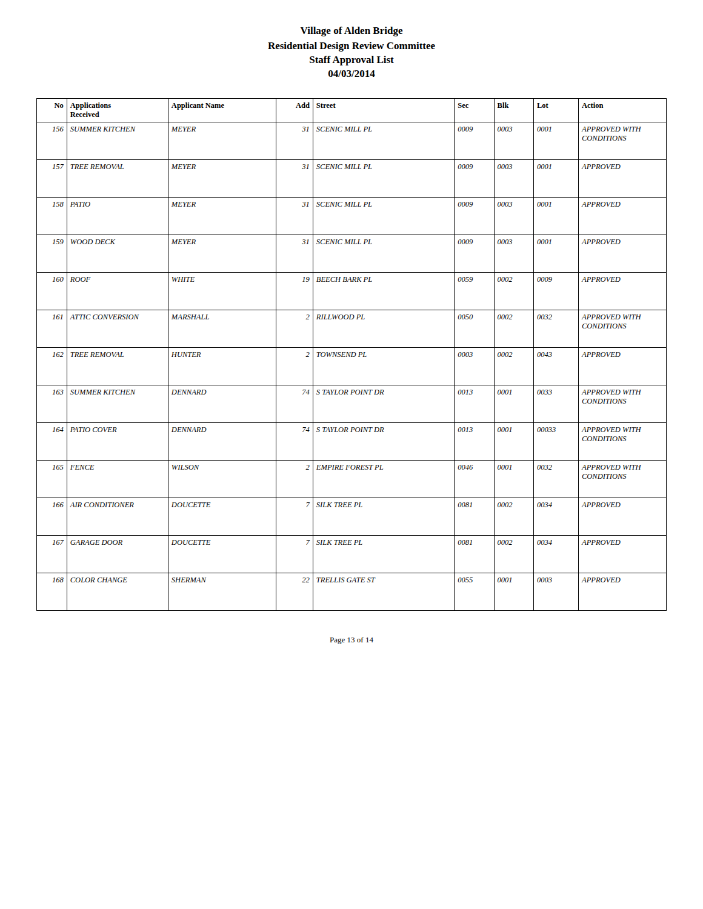Village of Alden Bridge
Residential Design Review Committee
Staff Approval List
04/03/2014
| No | Applications Received | Applicant Name | Add | Street | Sec | Blk | Lot | Action |
| --- | --- | --- | --- | --- | --- | --- | --- | --- |
| 156 | SUMMER KITCHEN | MEYER | 31 | SCENIC MILL PL | 0009 | 0003 | 0001 | APPROVED WITH CONDITIONS |
| 157 | TREE REMOVAL | MEYER | 31 | SCENIC MILL PL | 0009 | 0003 | 0001 | APPROVED |
| 158 | PATIO | MEYER | 31 | SCENIC MILL PL | 0009 | 0003 | 0001 | APPROVED |
| 159 | WOOD DECK | MEYER | 31 | SCENIC MILL PL | 0009 | 0003 | 0001 | APPROVED |
| 160 | ROOF | WHITE | 19 | BEECH BARK PL | 0059 | 0002 | 0009 | APPROVED |
| 161 | ATTIC CONVERSION | MARSHALL | 2 | RILLWOOD PL | 0050 | 0002 | 0032 | APPROVED WITH CONDITIONS |
| 162 | TREE REMOVAL | HUNTER | 2 | TOWNSEND PL | 0003 | 0002 | 0043 | APPROVED |
| 163 | SUMMER KITCHEN | DENNARD | 74 | S TAYLOR POINT DR | 0013 | 0001 | 0033 | APPROVED WITH CONDITIONS |
| 164 | PATIO COVER | DENNARD | 74 | S TAYLOR POINT DR | 0013 | 0001 | 00033 | APPROVED WITH CONDITIONS |
| 165 | FENCE | WILSON | 2 | EMPIRE FOREST PL | 0046 | 0001 | 0032 | APPROVED WITH CONDITIONS |
| 166 | AIR CONDITIONER | DOUCETTE | 7 | SILK TREE PL | 0081 | 0002 | 0034 | APPROVED |
| 167 | GARAGE DOOR | DOUCETTE | 7 | SILK TREE PL | 0081 | 0002 | 0034 | APPROVED |
| 168 | COLOR CHANGE | SHERMAN | 22 | TRELLIS GATE ST | 0055 | 0001 | 0003 | APPROVED |
Page 13 of 14